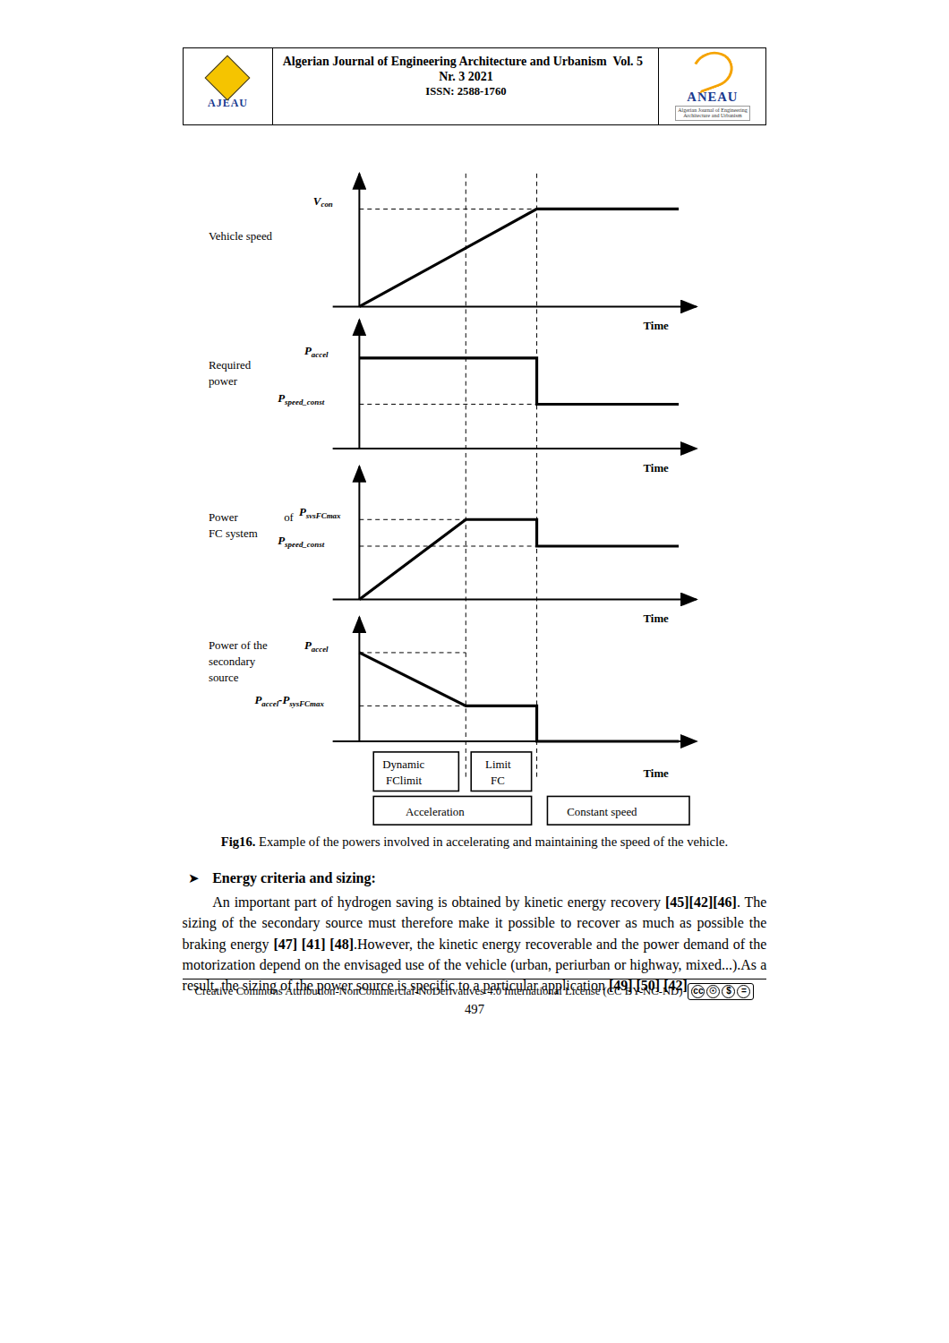AJEAU
Algerian Journal of Engineering Architecture and Urbanism Vol. 5 Nr. 3 2021
ISSN: 2588-1760
ANEAU
Algerian Journal of Engineering
Architecture and Urbanism
Vehicle speed Vcon Time Required power Paccel Pspeed_const Time Power of FC system PsvsFCmax Pspeed_const Time Power of the secondary source Paccel Paccel-PsysFCmax Time Dynamic FClimit Limit FC Acceleration Constant speed
Fig16. Example of the powers involved in accelerating and maintaining the speed of the vehicle.
Energy criteria and sizing:
An important part of hydrogen saving is obtained by kinetic energy recovery [45][42][46]. The sizing of the secondary source must therefore make it possible to recover as much as possible the braking energy [47] [41] [48].However, the kinetic energy recoverable and the power demand of the motorization depend on the envisaged use of the vehicle (urban, periurban or highway, mixed...).As a result, the sizing of the power source is specific to a particular application [49] [50] [42].
Creative Commons Attribution-NonCommercial-NoDerivatives 4.0 International License (CC BY-NC-ND) cc ☉ $ =
497